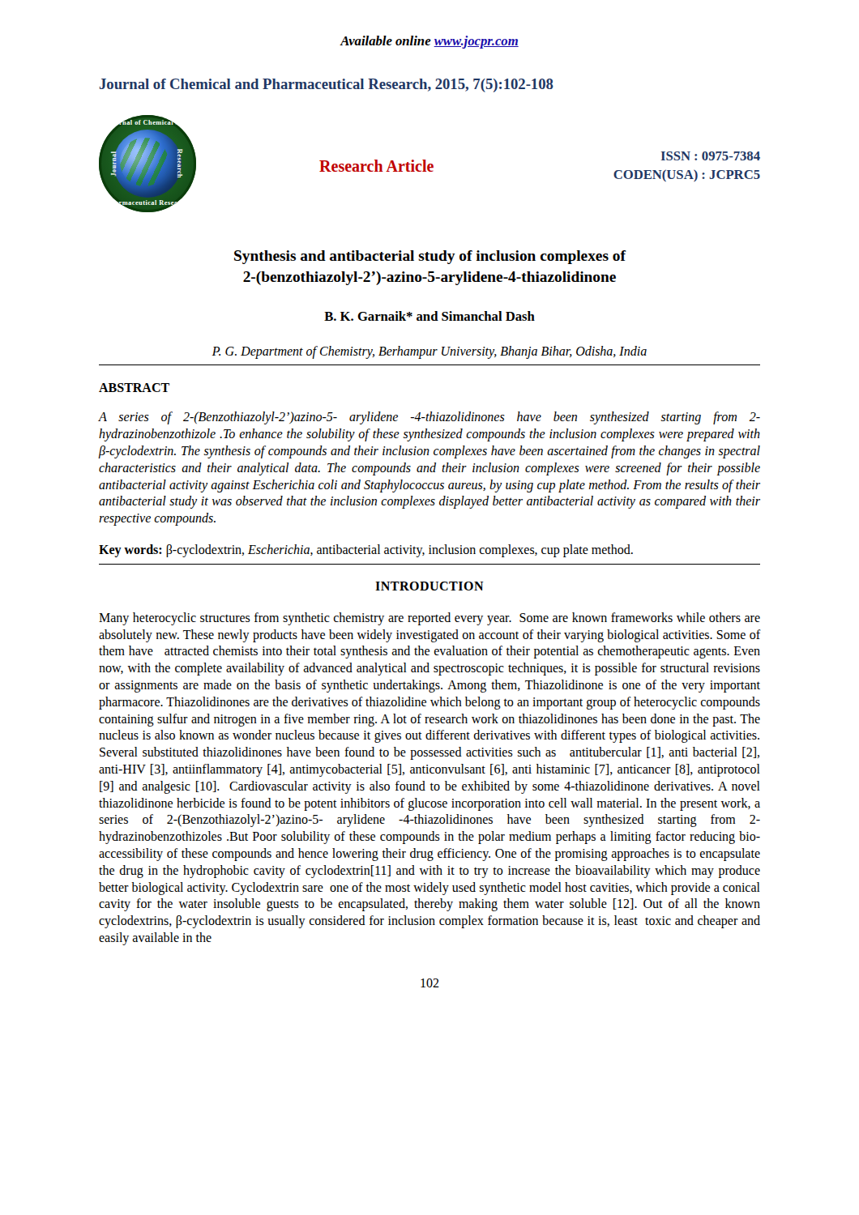Available online www.jocpr.com
Journal of Chemical and Pharmaceutical Research, 2015, 7(5):102-108
| Journal of Chemical and Pharmaceutical Research Journal Research | Research Article | ISSN : 0975-7384 CODEN(USA) : JCPRC5 |
Synthesis and antibacterial study of inclusion complexes of
2-(benzothiazolyl-2’)-azino-5-arylidene-4-thiazolidinone
B. K. Garnaik* and Simanchal Dash
P. G. Department of Chemistry, Berhampur University, Bhanja Bihar, Odisha, India
ABSTRACT
A series of 2-(Benzothiazolyl-2’)azino-5- arylidene -4-thiazolidinones have been synthesized starting from 2-hydrazinobenzothizole .To enhance the solubility of these synthesized compounds the inclusion complexes were prepared with β-cyclodextrin. The synthesis of compounds and their inclusion complexes have been ascertained from the changes in spectral characteristics and their analytical data. The compounds and their inclusion complexes were screened for their possible antibacterial activity against Escherichia coli and Staphylococcus aureus, by using cup plate method. From the results of their antibacterial study it was observed that the inclusion complexes displayed better antibacterial activity as compared with their respective compounds.
Key words: β-cyclodextrin, Escherichia, antibacterial activity, inclusion complexes, cup plate method.
INTRODUCTION
Many heterocyclic structures from synthetic chemistry are reported every year. Some are known frameworks while others are absolutely new. These newly products have been widely investigated on account of their varying biological activities. Some of them have attracted chemists into their total synthesis and the evaluation of their potential as chemotherapeutic agents. Even now, with the complete availability of advanced analytical and spectroscopic techniques, it is possible for structural revisions or assignments are made on the basis of synthetic undertakings. Among them, Thiazolidinone is one of the very important pharmacore. Thiazolidinones are the derivatives of thiazolidine which belong to an important group of heterocyclic compounds containing sulfur and nitrogen in a five member ring. A lot of research work on thiazolidinones has been done in the past. The nucleus is also known as wonder nucleus because it gives out different derivatives with different types of biological activities. Several substituted thiazolidinones have been found to be possessed activities such as antitubercular [1], anti bacterial [2], anti-HIV [3], antiinflammatory [4], antimycobacterial [5], anticonvulsant [6], anti histaminic [7], anticancer [8], antiprotocol [9] and analgesic [10]. Cardiovascular activity is also found to be exhibited by some 4-thiazolidinone derivatives. A novel thiazolidinone herbicide is found to be potent inhibitors of glucose incorporation into cell wall material. In the present work, a series of 2-(Benzothiazolyl-2’)azino-5- arylidene -4-thiazolidinones have been synthesized starting from 2-hydrazinobenzothizoles .But Poor solubility of these compounds in the polar medium perhaps a limiting factor reducing bio-accessibility of these compounds and hence lowering their drug efficiency. One of the promising approaches is to encapsulate the drug in the hydrophobic cavity of cyclodextrin[11] and with it to try to increase the bioavailability which may produce better biological activity. Cyclodextrin sare one of the most widely used synthetic model host cavities, which provide a conical cavity for the water insoluble guests to be encapsulated, thereby making them water soluble [12]. Out of all the known cyclodextrins, β-cyclodextrin is usually considered for inclusion complex formation because it is, least toxic and cheaper and easily available in the
102